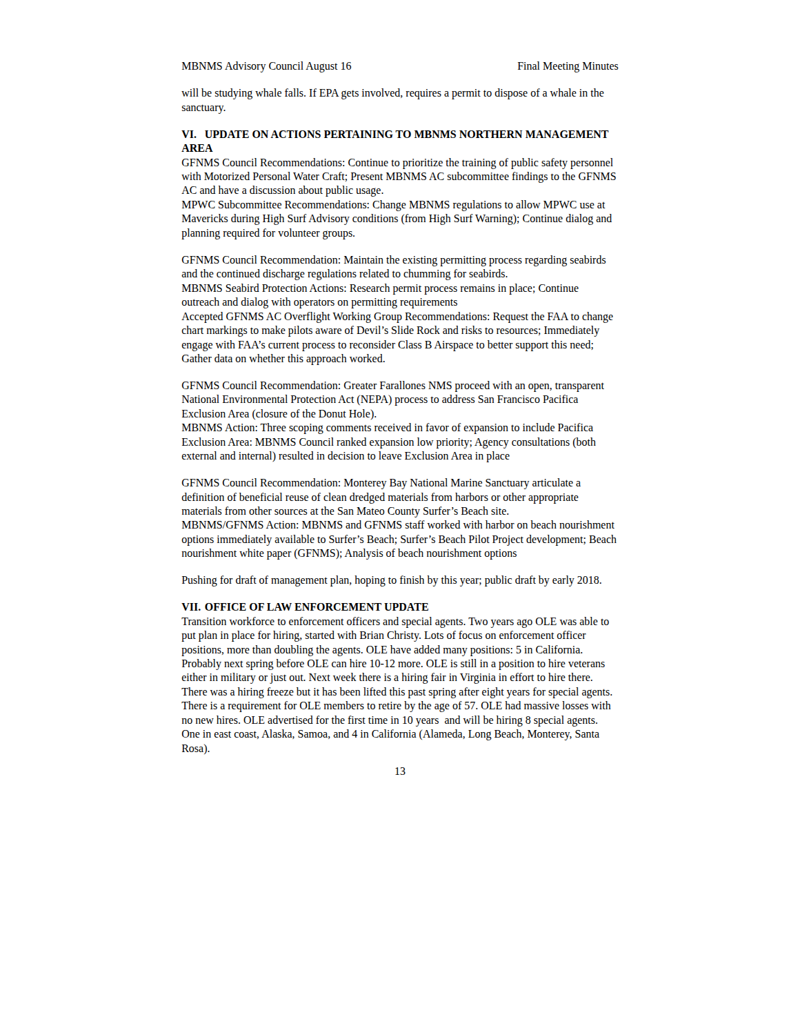MBNMS Advisory Council August 16
Final Meeting Minutes
will be studying whale falls. If EPA gets involved, requires a permit to dispose of a whale in the sanctuary.
VI. UPDATE ON ACTIONS PERTAINING TO MBNMS NORTHERN MANAGEMENT AREA
GFNMS Council Recommendations: Continue to prioritize the training of public safety personnel with Motorized Personal Water Craft; Present MBNMS AC subcommittee findings to the GFNMS AC and have a discussion about public usage.
MPWC Subcommittee Recommendations: Change MBNMS regulations to allow MPWC use at Mavericks during High Surf Advisory conditions (from High Surf Warning); Continue dialog and planning required for volunteer groups.
GFNMS Council Recommendation: Maintain the existing permitting process regarding seabirds and the continued discharge regulations related to chumming for seabirds.
MBNMS Seabird Protection Actions: Research permit process remains in place; Continue outreach and dialog with operators on permitting requirements
Accepted GFNMS AC Overflight Working Group Recommendations: Request the FAA to change chart markings to make pilots aware of Devil’s Slide Rock and risks to resources; Immediately engage with FAA’s current process to reconsider Class B Airspace to better support this need; Gather data on whether this approach worked.
GFNMS Council Recommendation: Greater Farallones NMS proceed with an open, transparent National Environmental Protection Act (NEPA) process to address San Francisco Pacifica Exclusion Area (closure of the Donut Hole).
MBNMS Action: Three scoping comments received in favor of expansion to include Pacifica Exclusion Area: MBNMS Council ranked expansion low priority; Agency consultations (both external and internal) resulted in decision to leave Exclusion Area in place
GFNMS Council Recommendation: Monterey Bay National Marine Sanctuary articulate a definition of beneficial reuse of clean dredged materials from harbors or other appropriate materials from other sources at the San Mateo County Surfer’s Beach site.
MBNMS/GFNMS Action: MBNMS and GFNMS staff worked with harbor on beach nourishment options immediately available to Surfer’s Beach; Surfer’s Beach Pilot Project development; Beach nourishment white paper (GFNMS); Analysis of beach nourishment options
Pushing for draft of management plan, hoping to finish by this year; public draft by early 2018.
VII. OFFICE OF LAW ENFORCEMENT UPDATE
Transition workforce to enforcement officers and special agents. Two years ago OLE was able to put plan in place for hiring, started with Brian Christy. Lots of focus on enforcement officer positions, more than doubling the agents. OLE have added many positions: 5 in California. Probably next spring before OLE can hire 10-12 more. OLE is still in a position to hire veterans either in military or just out. Next week there is a hiring fair in Virginia in effort to hire there.
There was a hiring freeze but it has been lifted this past spring after eight years for special agents. There is a requirement for OLE members to retire by the age of 57. OLE had massive losses with no new hires. OLE advertised for the first time in 10 years and will be hiring 8 special agents. One in east coast, Alaska, Samoa, and 4 in California (Alameda, Long Beach, Monterey, Santa Rosa).
13